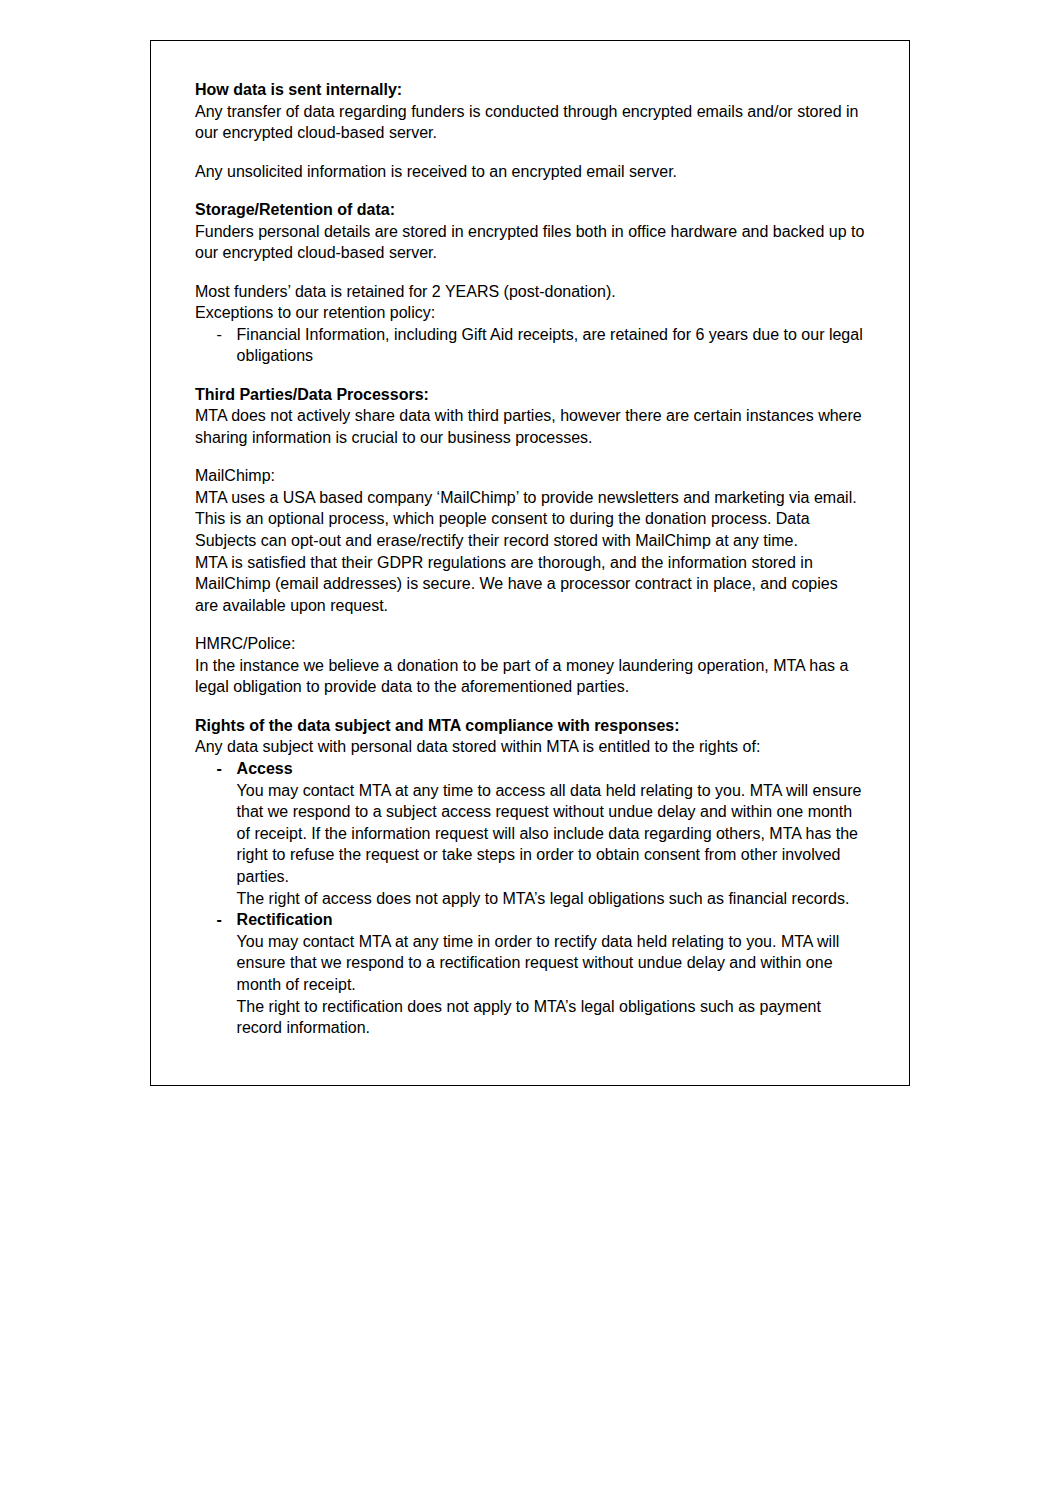How data is sent internally:
Any transfer of data regarding funders is conducted through encrypted emails and/or stored in our encrypted cloud-based server.
Any unsolicited information is received to an encrypted email server.
Storage/Retention of data:
Funders personal details are stored in encrypted files both in office hardware and backed up to our encrypted cloud-based server.
Most funders’ data is retained for 2 YEARS (post-donation).
Exceptions to our retention policy:
Financial Information, including Gift Aid receipts, are retained for 6 years due to our legal obligations
Third Parties/Data Processors:
MTA does not actively share data with third parties, however there are certain instances where sharing information is crucial to our business processes.
MailChimp:
MTA uses a USA based company ‘MailChimp’ to provide newsletters and marketing via email. This is an optional process, which people consent to during the donation process. Data Subjects can opt-out and erase/rectify their record stored with MailChimp at any time.
MTA is satisfied that their GDPR regulations are thorough, and the information stored in MailChimp (email addresses) is secure. We have a processor contract in place, and copies are available upon request.
HMRC/Police:
In the instance we believe a donation to be part of a money laundering operation, MTA has a legal obligation to provide data to the aforementioned parties.
Rights of the data subject and MTA compliance with responses:
Any data subject with personal data stored within MTA is entitled to the rights of:
Access
You may contact MTA at any time to access all data held relating to you. MTA will ensure that we respond to a subject access request without undue delay and within one month of receipt. If the information request will also include data regarding others, MTA has the right to refuse the request or take steps in order to obtain consent from other involved parties.
The right of access does not apply to MTA’s legal obligations such as financial records.
Rectification
You may contact MTA at any time in order to rectify data held relating to you. MTA will ensure that we respond to a rectification request without undue delay and within one month of receipt.
The right to rectification does not apply to MTA’s legal obligations such as payment record information.